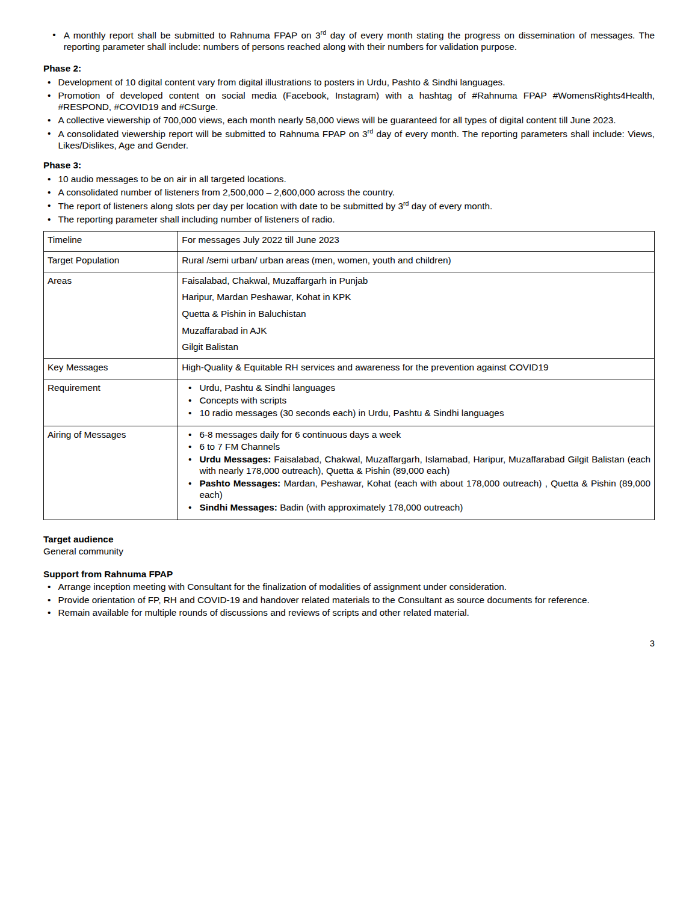A monthly report shall be submitted to Rahnuma FPAP on 3rd day of every month stating the progress on dissemination of messages. The reporting parameter shall include: numbers of persons reached along with their numbers for validation purpose.
Phase 2:
Development of 10 digital content vary from digital illustrations to posters in Urdu, Pashto & Sindhi languages.
Promotion of developed content on social media (Facebook, Instagram) with a hashtag of #Rahnuma FPAP #WomensRights4Health, #RESPOND, #COVID19 and #CSurge.
A collective viewership of 700,000 views, each month nearly 58,000 views will be guaranteed for all types of digital content till June 2023.
A consolidated viewership report will be submitted to Rahnuma FPAP on 3rd day of every month. The reporting parameters shall include: Views, Likes/Dislikes, Age and Gender.
Phase 3:
10 audio messages to be on air in all targeted locations.
A consolidated number of listeners from 2,500,000 – 2,600,000 across the country.
The report of listeners along slots per day per location with date to be submitted by 3rd day of every month.
The reporting parameter shall including number of listeners of radio.
| Timeline | For messages July 2022 till June 2023 |
| Target Population | Rural /semi urban/ urban areas (men, women, youth and children) |
| Areas | Faisalabad, Chakwal, Muzaffargarh in Punjab Haripur, Mardan Peshawar, Kohat in KPK Quetta & Pishin in Baluchistan Muzaffarabad in AJK Gilgit Balistan |
| Key Messages | High-Quality & Equitable RH services and awareness for the prevention against COVID19 |
| Requirement | Urdu, Pashtu & Sindhi languages Concepts with scripts 10 radio messages (30 seconds each) in Urdu, Pashtu & Sindhi languages |
| Airing of Messages | 6-8 messages daily for 6 continuous days a week 6 to 7 FM Channels Urdu Messages: Faisalabad, Chakwal, Muzaffargarh, Islamabad, Haripur, Muzaffarabad Gilgit Balistan (each with nearly 178,000 outreach), Quetta & Pishin (89,000 each) Pashto Messages: Mardan, Peshawar, Kohat (each with about 178,000 outreach) , Quetta & Pishin (89,000 each) Sindhi Messages: Badin (with approximately 178,000 outreach) |
Target audience
General community
Support from Rahnuma FPAP
Arrange inception meeting with Consultant for the finalization of modalities of assignment under consideration.
Provide orientation of FP, RH and COVID-19 and handover related materials to the Consultant as source documents for reference.
Remain available for multiple rounds of discussions and reviews of scripts and other related material.
3